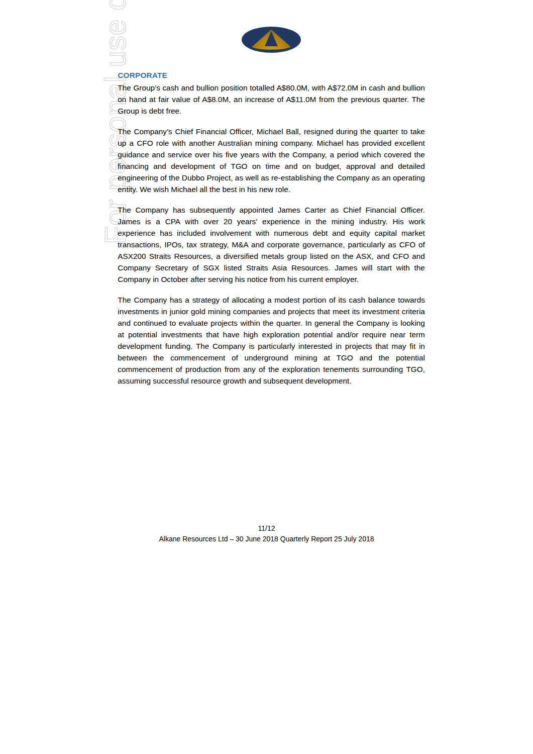For personal use only
CORPORATE
The Group’s cash and bullion position totalled A$80.0M, with A$72.0M in cash and bullion on hand at fair value of A$8.0M, an increase of A$11.0M from the previous quarter. The Group is debt free.
The Company’s Chief Financial Officer, Michael Ball, resigned during the quarter to take up a CFO role with another Australian mining company. Michael has provided excellent guidance and service over his five years with the Company, a period which covered the financing and development of TGO on time and on budget, approval and detailed engineering of the Dubbo Project, as well as re-establishing the Company as an operating entity. We wish Michael all the best in his new role.
The Company has subsequently appointed James Carter as Chief Financial Officer. James is a CPA with over 20 years’ experience in the mining industry. His work experience has included involvement with numerous debt and equity capital market transactions, IPOs, tax strategy, M&A and corporate governance, particularly as CFO of ASX200 Straits Resources, a diversified metals group listed on the ASX, and CFO and Company Secretary of SGX listed Straits Asia Resources. James will start with the Company in October after serving his notice from his current employer.
The Company has a strategy of allocating a modest portion of its cash balance towards investments in junior gold mining companies and projects that meet its investment criteria and continued to evaluate projects within the quarter. In general the Company is looking at potential investments that have high exploration potential and/or require near term development funding. The Company is particularly interested in projects that may fit in between the commencement of underground mining at TGO and the potential commencement of production from any of the exploration tenements surrounding TGO, assuming successful resource growth and subsequent development.
11/12
Alkane Resources Ltd – 30 June 2018 Quarterly Report 25 July 2018